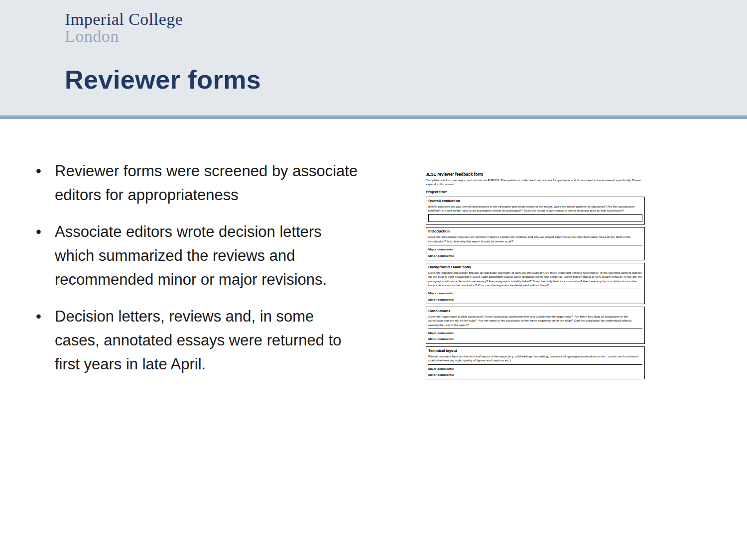Imperial College
London
Reviewer forms
Reviewer forms were screened by associate editors for appropriateness
Associate editors wrote decision letters which summarized the reviews and recommended minor or major revisions.
Decision letters, reviews and, in some cases, annotated essays were returned to first years in late April.
JESE reviewer feedback form
Complete one form per report and submit via ESESIS. The questions under each section are for guidance and do not need to be answered specifically. Boxes expand to fit content.
Project title:
Overall evaluation
Briefly comment on your overall assessment of the strengths and weaknesses of the report. Does the report achieve its objectives? Are the conclusions justified? Is it well written and in an acceptable format for publication? Does the report require major or minor revisions prior to final submission?
Introduction
Does the introduction motivate the problem? Does it explain the problem and why we should care? Does the intended reader need all the facts in the introduction? Is it clear why this report should be written at all?
Major comments:
Minor comments:
Background / Main body
Does the background section provide an adequate summary of work on this subject? Are there important missing references? Is the scientific content correct (to the best of your knowledge)? Does each paragraph lead to some deduction in its final sentence, either plainly stated or very clearly implied? If not, are the paragraphs without a deduction necessary? Are paragraphs suitably linked? Does the body lead to a conclusion? Are there any facts or deductions in the body that are not in the conclusion? If so, can the argument be developed without them?
Major comments:
Minor comments:
Conclusions
Does the report have a clear conclusion? Is the conclusion consistent with and justified by the arguments? Are there any facts or deductions in the conclusion that are not in the body? Are the steps in the conclusion in the same sequence as in the body? Can the conclusion be understood without reading the rest of the report?
Major comments:
Minor comments:
Technical layout
Please comment here on the technical layout of the report (e.g. subheadings, formatting, presence of typos/grammatical errors etc., correct and consistent citation/referencing style, quality of figures and captions etc.)
Major comments:
Minor comments: